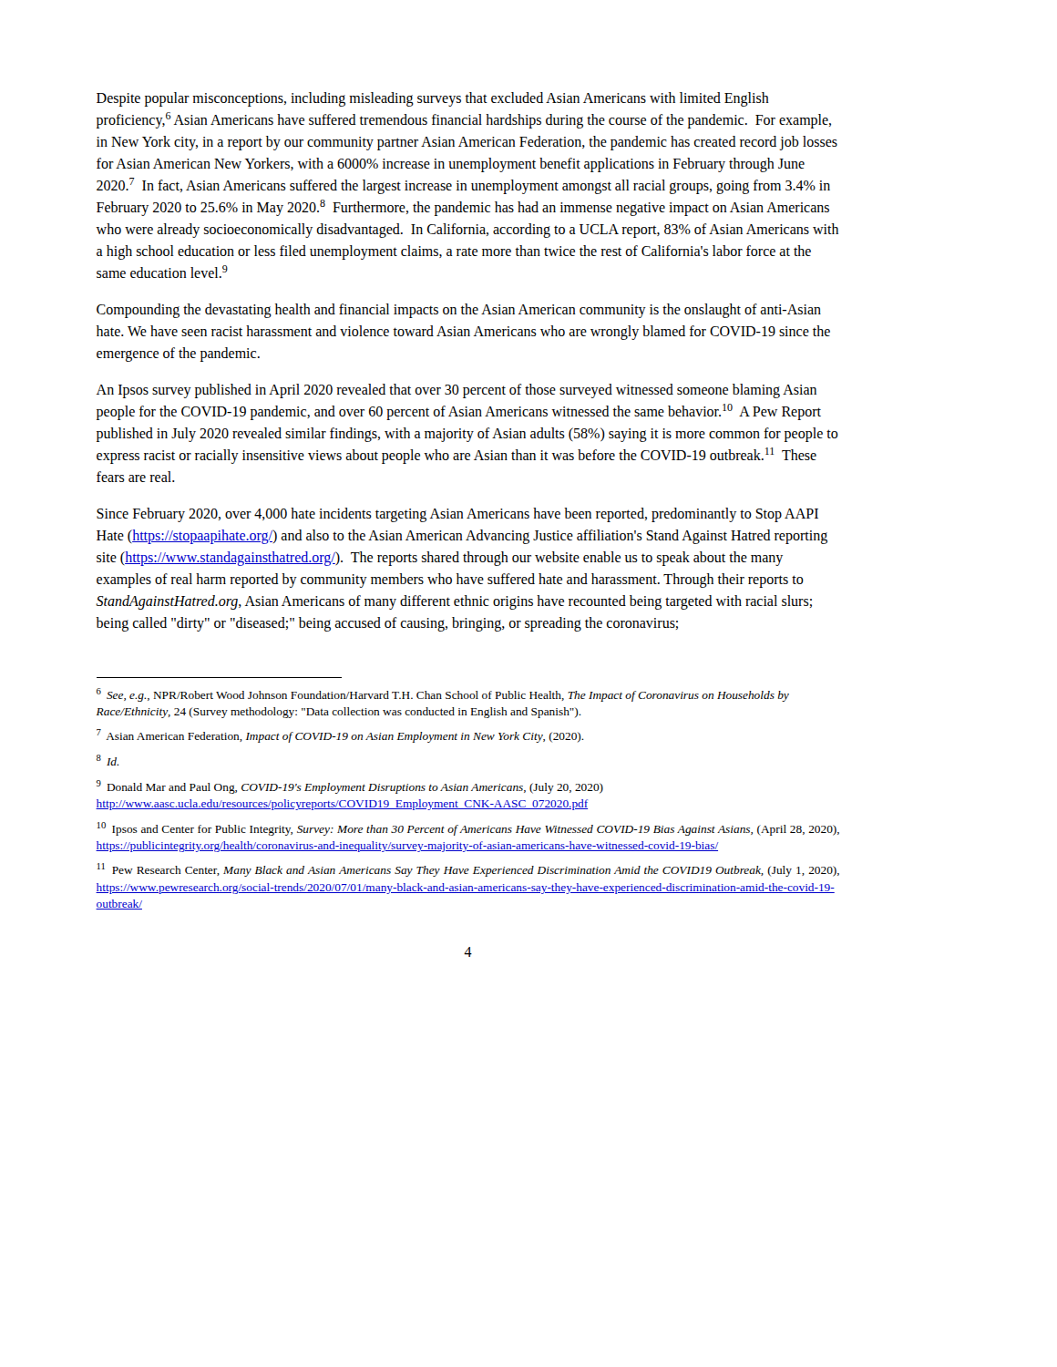Despite popular misconceptions, including misleading surveys that excluded Asian Americans with limited English proficiency,6 Asian Americans have suffered tremendous financial hardships during the course of the pandemic. For example, in New York city, in a report by our community partner Asian American Federation, the pandemic has created record job losses for Asian American New Yorkers, with a 6000% increase in unemployment benefit applications in February through June 2020.7 In fact, Asian Americans suffered the largest increase in unemployment amongst all racial groups, going from 3.4% in February 2020 to 25.6% in May 2020.8 Furthermore, the pandemic has had an immense negative impact on Asian Americans who were already socioeconomically disadvantaged. In California, according to a UCLA report, 83% of Asian Americans with a high school education or less filed unemployment claims, a rate more than twice the rest of California's labor force at the same education level.9
Compounding the devastating health and financial impacts on the Asian American community is the onslaught of anti-Asian hate. We have seen racist harassment and violence toward Asian Americans who are wrongly blamed for COVID-19 since the emergence of the pandemic.
An Ipsos survey published in April 2020 revealed that over 30 percent of those surveyed witnessed someone blaming Asian people for the COVID-19 pandemic, and over 60 percent of Asian Americans witnessed the same behavior.10 A Pew Report published in July 2020 revealed similar findings, with a majority of Asian adults (58%) saying it is more common for people to express racist or racially insensitive views about people who are Asian than it was before the COVID-19 outbreak.11 These fears are real.
Since February 2020, over 4,000 hate incidents targeting Asian Americans have been reported, predominantly to Stop AAPI Hate (https://stopaapihate.org/) and also to the Asian American Advancing Justice affiliation's Stand Against Hatred reporting site (https://www.standagainsthatred.org/). The reports shared through our website enable us to speak about the many examples of real harm reported by community members who have suffered hate and harassment. Through their reports to StandAgainstHatred.org, Asian Americans of many different ethnic origins have recounted being targeted with racial slurs; being called "dirty" or "diseased;" being accused of causing, bringing, or spreading the coronavirus;
6 See, e.g., NPR/Robert Wood Johnson Foundation/Harvard T.H. Chan School of Public Health, The Impact of Coronavirus on Households by Race/Ethnicity, 24 (Survey methodology: "Data collection was conducted in English and Spanish").
7 Asian American Federation, Impact of COVID-19 on Asian Employment in New York City, (2020).
8 Id.
9 Donald Mar and Paul Ong, COVID-19's Employment Disruptions to Asian Americans, (July 20, 2020) http://www.aasc.ucla.edu/resources/policyreports/COVID19_Employment_CNK-AASC_072020.pdf
10 Ipsos and Center for Public Integrity, Survey: More than 30 Percent of Americans Have Witnessed COVID-19 Bias Against Asians, (April 28, 2020), https://publicintegrity.org/health/coronavirus-and-inequality/survey-majority-of-asian-americans-have-witnessed-covid-19-bias/
11 Pew Research Center, Many Black and Asian Americans Say They Have Experienced Discrimination Amid the COVID19 Outbreak, (July 1, 2020), https://www.pewresearch.org/social-trends/2020/07/01/many-black-and-asian-americans-say-they-have-experienced-discrimination-amid-the-covid-19-outbreak/
4